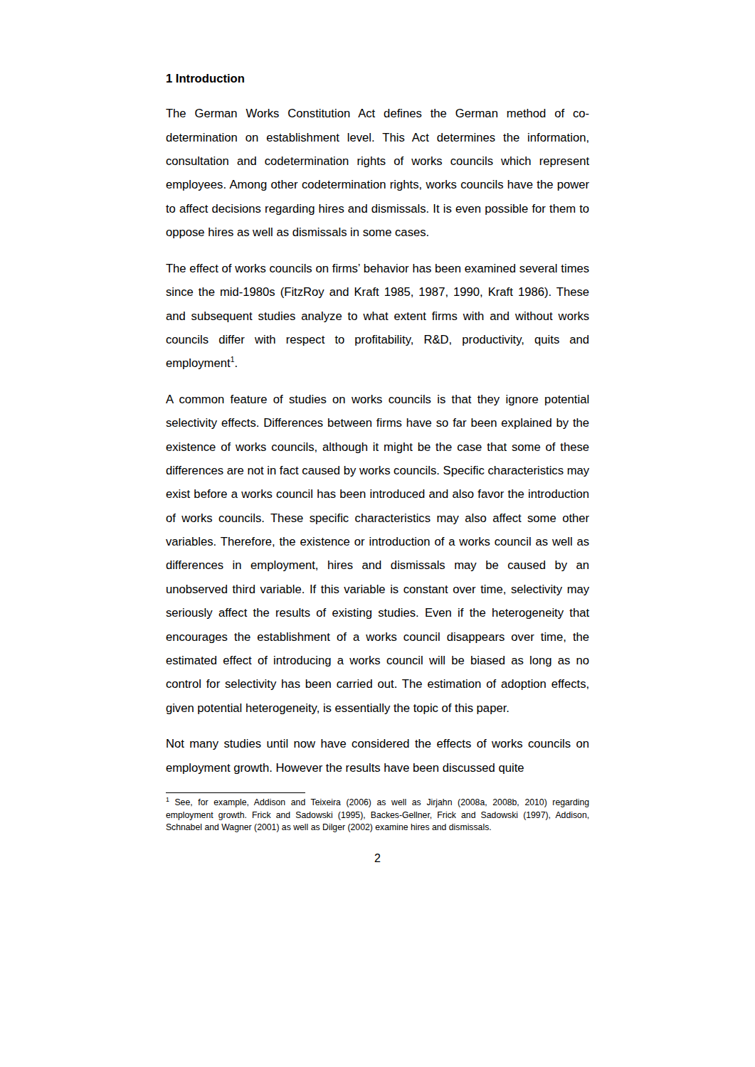1 Introduction
The German Works Constitution Act defines the German method of co-determination on establishment level. This Act determines the information, consultation and codetermination rights of works councils which represent employees. Among other codetermination rights, works councils have the power to affect decisions regarding hires and dismissals. It is even possible for them to oppose hires as well as dismissals in some cases.
The effect of works councils on firms’ behavior has been examined several times since the mid-1980s (FitzRoy and Kraft 1985, 1987, 1990, Kraft 1986). These and subsequent studies analyze to what extent firms with and without works councils differ with respect to profitability, R&D, productivity, quits and employment1.
A common feature of studies on works councils is that they ignore potential selectivity effects. Differences between firms have so far been explained by the existence of works councils, although it might be the case that some of these differences are not in fact caused by works councils. Specific characteristics may exist before a works council has been introduced and also favor the introduction of works councils. These specific characteristics may also affect some other variables. Therefore, the existence or introduction of a works council as well as differences in employment, hires and dismissals may be caused by an unobserved third variable. If this variable is constant over time, selectivity may seriously affect the results of existing studies. Even if the heterogeneity that encourages the establishment of a works council disappears over time, the estimated effect of introducing a works council will be biased as long as no control for selectivity has been carried out. The estimation of adoption effects, given potential heterogeneity, is essentially the topic of this paper.
Not many studies until now have considered the effects of works councils on employment growth. However the results have been discussed quite
1 See, for example, Addison and Teixeira (2006) as well as Jirjahn (2008a, 2008b, 2010) regarding employment growth. Frick and Sadowski (1995), Backes-Gellner, Frick and Sadowski (1997), Addison, Schnabel and Wagner (2001) as well as Dilger (2002) examine hires and dismissals.
2